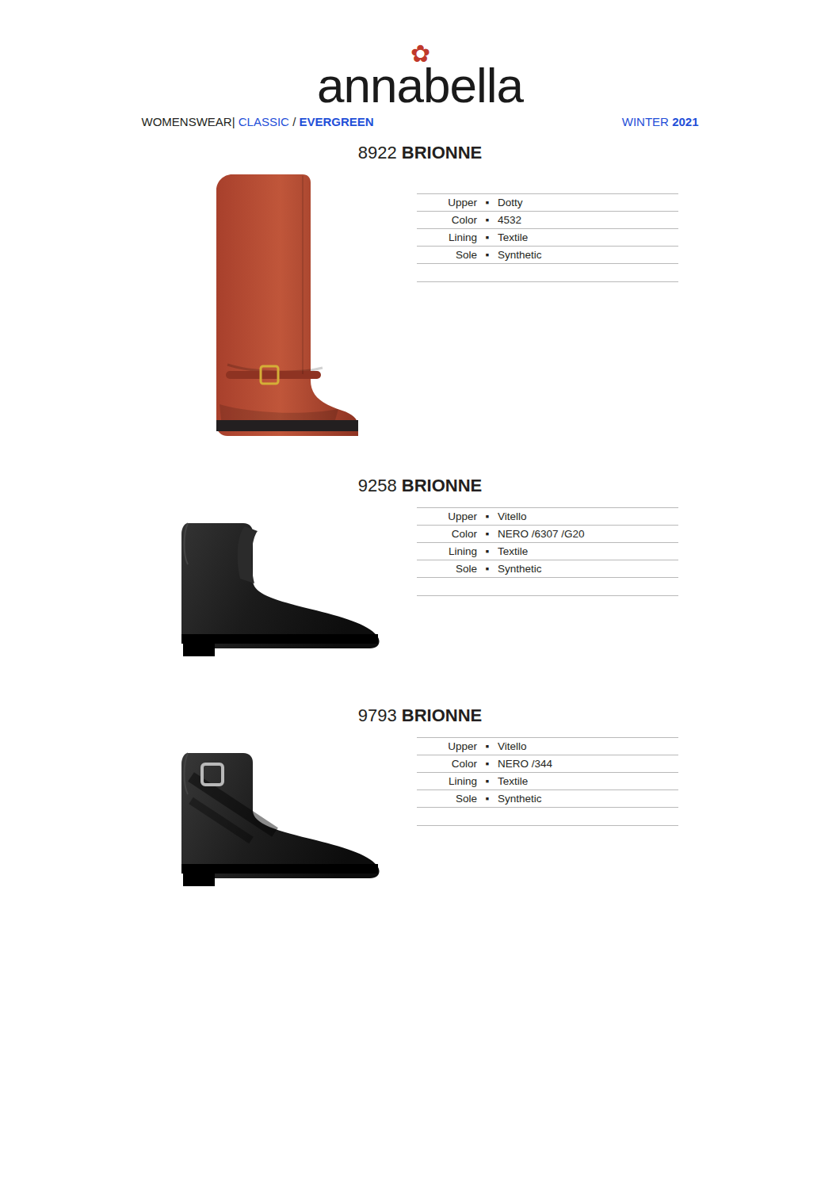✿ annabella
WOMENSWEAR| CLASSIC / EVERGREEN
WINTER 2021
8922 BRIONNE
| Upper | ▪ | Dotty |
| Color | ▪ | 4532 |
| Lining | ▪ | Textile |
| Sole | ▪ | Synthetic |
9258 BRIONNE
| Upper | ▪ | Vitello |
| Color | ▪ | NERO /6307 /G20 |
| Lining | ▪ | Textile |
| Sole | ▪ | Synthetic |
9793 BRIONNE
| Upper | ▪ | Vitello |
| Color | ▪ | NERO /344 |
| Lining | ▪ | Textile |
| Sole | ▪ | Synthetic |